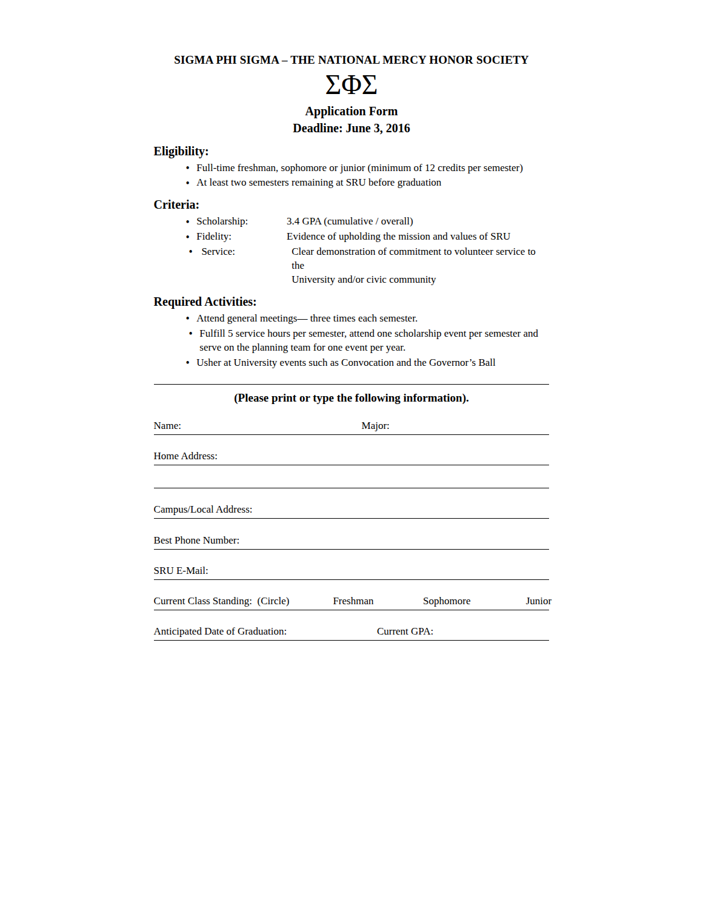SIGMA PHI SIGMA – THE NATIONAL MERCY HONOR SOCIETY
ΣΦΣ
Application Form
Deadline: June 3, 2016
Eligibility:
Full-time freshman, sophomore or junior (minimum of 12 credits per semester)
At least two semesters remaining at SRU before graduation
Criteria:
Scholarship: 3.4 GPA (cumulative / overall)
Fidelity: Evidence of upholding the mission and values of SRU
Service: Clear demonstration of commitment to volunteer service to the University and/or civic community
Required Activities:
Attend general meetings— three times each semester.
Fulfill 5 service hours per semester, attend one scholarship event per semester and serve on the planning team for one event per year.
Usher at University events such as Convocation and the Governor’s Ball
(Please print or type the following information).
Name: Major:
Home Address:
Campus/Local Address:
Best Phone Number:
SRU E-Mail:
Current Class Standing: (Circle) Freshman Sophomore Junior
Anticipated Date of Graduation: Current GPA: